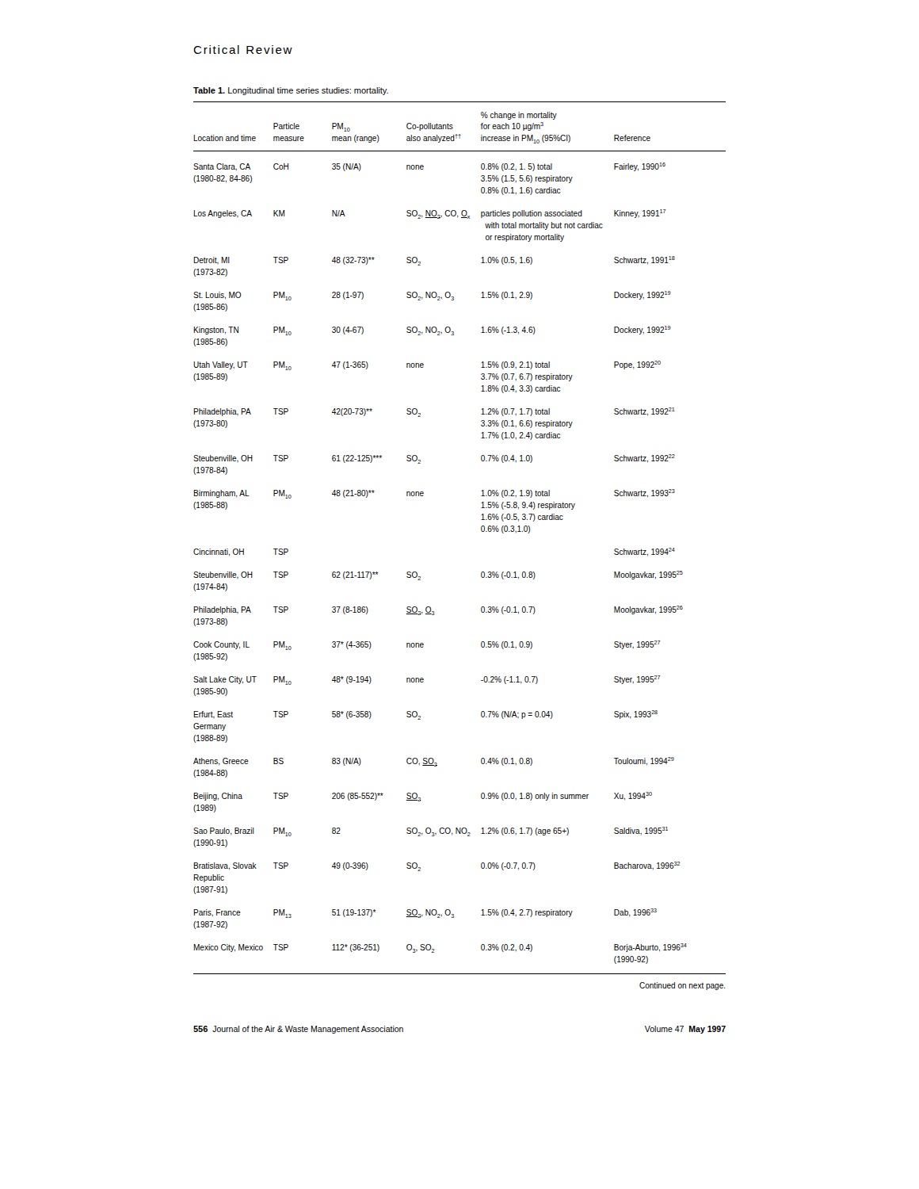Critical Review
Table 1. Longitudinal time series studies: mortality.
| Location and time | Particle measure | PM 10 mean (range) | Co-pollutants also analyzed †† | % change in mortality for each 10 µg/m 3 increase in PM 10 (95%CI) | Reference |
| --- | --- | --- | --- | --- | --- |
| Santa Clara, CA (1980-82, 84-86) | CoH | 35 (N/A) | none | 0.8% (0.2, 1. 5) total 3.5% (1.5, 5.6) respiratory 0.8% (0.1, 1.6) cardiac | Fairley, 1990 16 |
| Los Angeles, CA | KM | N/A | SO 2 , NO 2 , CO, O x | particles pollution associated with total mortality but not cardiac or respiratory mortality | Kinney, 1991 17 |
| Detroit, MI (1973-82) | TSP | 48 (32-73)** | SO 2 | 1.0% (0.5, 1.6) | Schwartz, 1991 18 |
| St. Louis, MO (1985-86) | PM 10 | 28 (1-97) | SO 2 , NO 2 , O 3 | 1.5% (0.1, 2.9) | Dockery, 1992 19 |
| Kingston, TN (1985-86) | PM 10 | 30 (4-67) | SO 2 , NO 2 , O 3 | 1.6% (-1.3, 4.6) | Dockery, 1992 19 |
| Utah Valley, UT (1985-89) | PM 10 | 47 (1-365) | none | 1.5% (0.9, 2.1) total 3.7% (0.7, 6.7) respiratory 1.8% (0.4, 3.3) cardiac | Pope, 1992 20 |
| Philadelphia, PA (1973-80) | TSP | 42(20-73)** | SO 2 | 1.2% (0.7, 1.7) total 3.3% (0.1, 6.6) respiratory 1.7% (1.0, 2.4) cardiac | Schwartz, 1992 21 |
| Steubenville, OH (1978-84) | TSP | 61 (22-125)*** | SO 2 | 0.7% (0.4, 1.0) | Schwartz, 1992 22 |
| Birmingham, AL (1985-88) | PM 10 | 48 (21-80)** | none | 1.0% (0.2, 1.9) total 1.5% (-5.8, 9.4) respiratory 1.6% (-0.5, 3.7) cardiac 0.6% (0.3,1.0) | Schwartz, 1993 23 |
| Cincinnati, OH | TSP | | | | Schwartz, 1994 24 |
| Steubenville, OH (1974-84) | TSP | 62 (21-117)** | SO 2 | 0.3% (-0.1, 0.8) | Moolgavkar, 1995 25 |
| Philadelphia, PA (1973-88) | TSP | 37 (8-186) | SO 2 , O 3 | 0.3% (-0.1, 0.7) | Moolgavkar, 1995 26 |
| Cook County, IL (1985-92) | PM 10 | 37* (4-365) | none | 0.5% (0.1, 0.9) | Styer, 1995 27 |
| Salt Lake City, UT (1985-90) | PM 10 | 48* (9-194) | none | -0.2% (-1.1, 0.7) | Styer, 1995 27 |
| Erfurt, East Germany (1988-89) | TSP | 58* (6-358) | SO 2 | 0.7% (N/A; p = 0.04) | Spix, 1993 28 |
| Athens, Greece (1984-88) | BS | 83 (N/A) | CO, SO 2 | 0.4% (0.1, 0.8) | Touloumi, 1994 29 |
| Beijing, China (1989) | TSP | 206 (85-552)** | SO 2 | 0.9% (0.0, 1.8) only in summer | Xu, 1994 30 |
| Sao Paulo, Brazil (1990-91) | PM 10 | 82 | SO 2 , O 3 , CO, NO 2 | 1.2% (0.6, 1.7) (age 65+) | Saldiva, 1995 31 |
| Bratislava, Slovak Republic (1987-91) | TSP | 49 (0-396) | SO 2 | 0.0% (-0.7, 0.7) | Bacharova, 1996 32 |
| Paris, France (1987-92) | PM 13 | 51 (19-137)* | SO 2 , NO 2 , O 3 | 1.5% (0.4, 2.7) respiratory | Dab, 1996 33 |
| Mexico City, Mexico | TSP | 112* (36-251) | O 3 , SO 2 | 0.3% (0.2, 0.4) | Borja-Aburto, 1996 34 (1990-92) |
Continued on next page.
556 Journal of the Air & Waste Management Association
Volume 47 May 1997